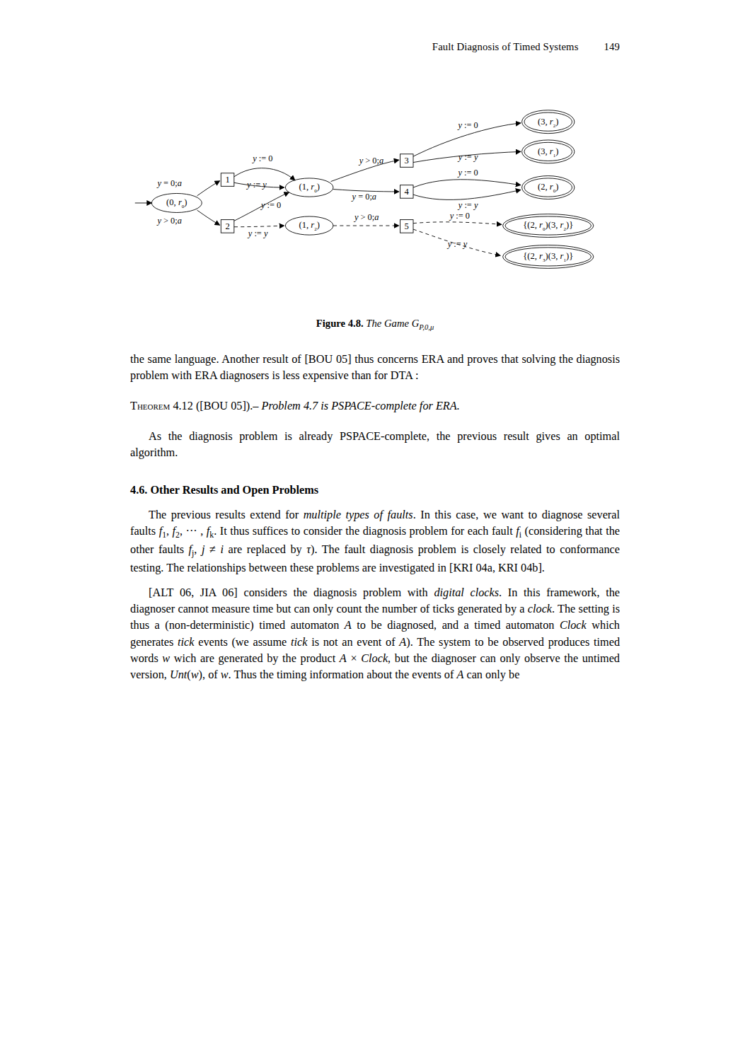Fault Diagnosis of Timed Systems 149
(0, r0) 1 2 (1, r0) (1, r2) 3 4 5 (3, r2) (3, r1) (2, r0) {(2, r0)(3, r2)} {(2, r3)(3, r1)} y = 0;a y > 0;a y := 0 y := y y := 0 y := y y > 0;a y = 0;a y > 0;a y := 0 y := y y := 0 y := y y := 0 y := y
Figure 4.8. The Game GP,0,μ
the same language. Another result of [BOU 05] thus concerns ERA and proves that solving the diagnosis problem with ERA diagnosers is less expensive than for DTA :
Theorem 4.12 ([BOU 05]).– Problem 4.7 is PSPACE-complete for ERA.
As the diagnosis problem is already PSPACE-complete, the previous result gives an optimal algorithm.
4.6. Other Results and Open Problems
The previous results extend for multiple types of faults. In this case, we want to diagnose several faults f1, f2, ··· , fk. It thus suffices to consider the diagnosis problem for each fault fi (considering that the other faults fj, j ≠ i are replaced by τ). The fault diagnosis problem is closely related to conformance testing. The relationships between these problems are investigated in [KRI 04a, KRI 04b].
[ALT 06, JIA 06] considers the diagnosis problem with digital clocks. In this framework, the diagnoser cannot measure time but can only count the number of ticks generated by a clock. The setting is thus a (non-deterministic) timed automaton A to be diagnosed, and a timed automaton Clock which generates tick events (we assume tick is not an event of A). The system to be observed produces timed words w wich are generated by the product A × Clock, but the diagnoser can only observe the untimed version, Unt(w), of w. Thus the timing information about the events of A can only be